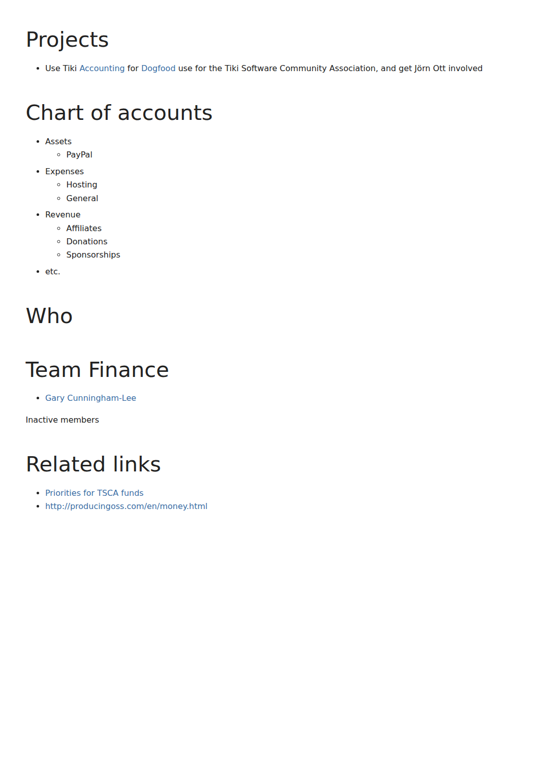Projects
Use Tiki Accounting for Dogfood use for the Tiki Software Community Association, and get Jörn Ott involved
Chart of accounts
Assets
PayPal
Expenses
Hosting
General
Revenue
Affiliates
Donations
Sponsorships
etc.
Who
Team Finance
Gary Cunningham-Lee
Inactive members
Related links
Priorities for TSCA funds
http://producingoss.com/en/money.html